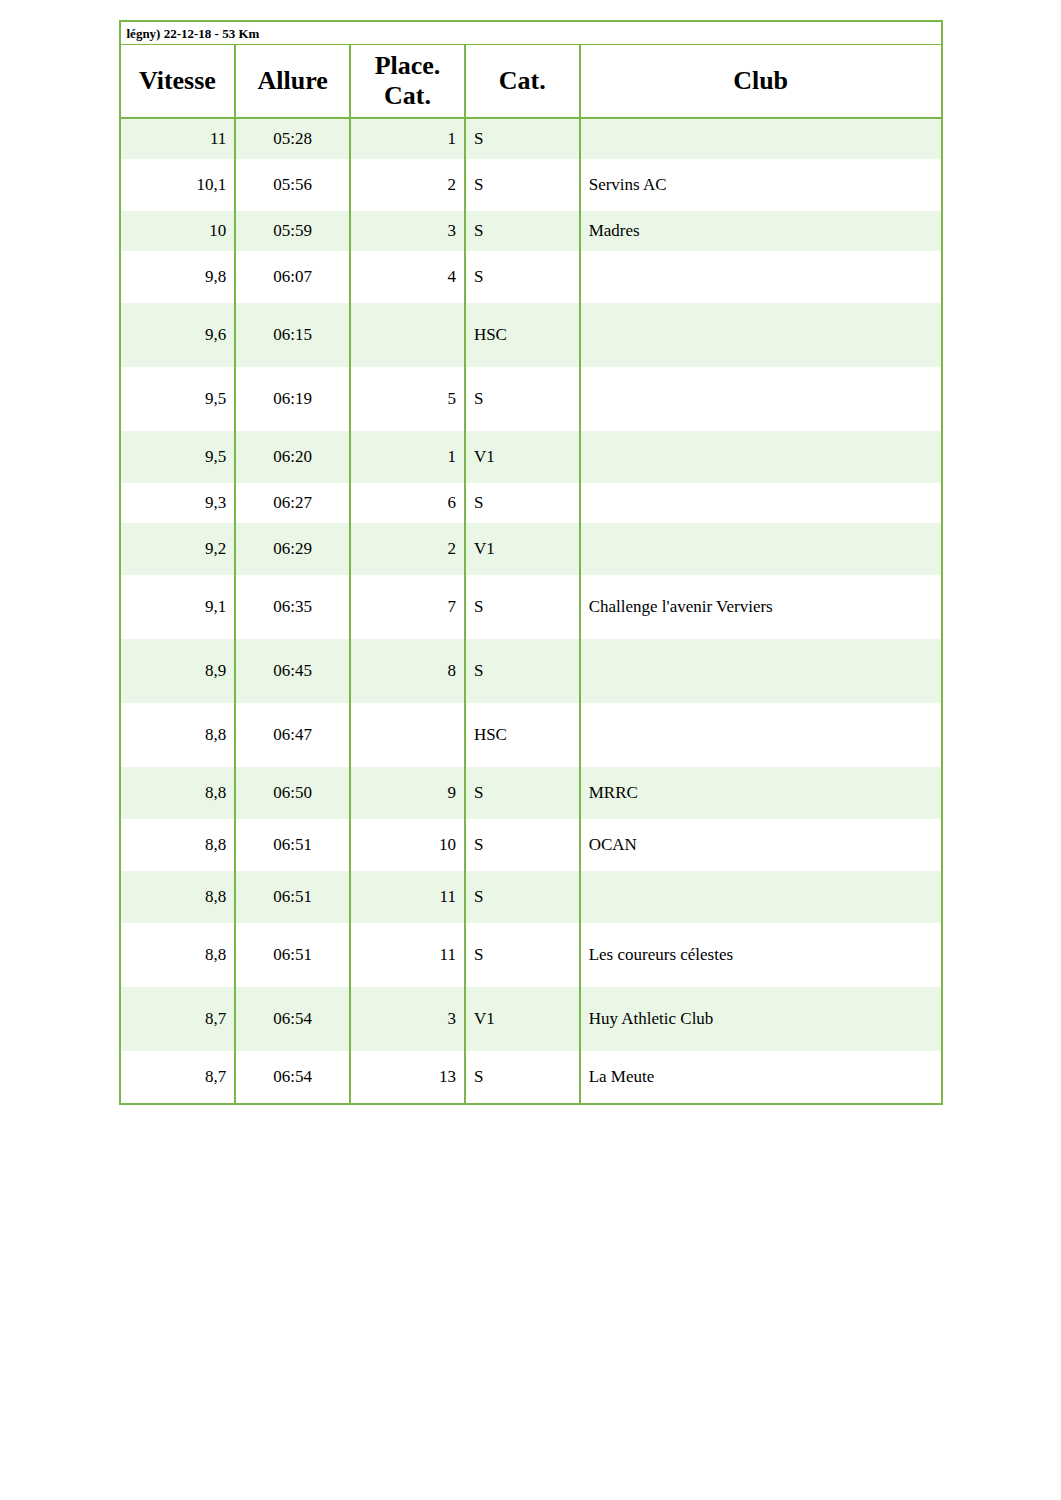légny) 22-12-18 - 53 Km
| Vitesse | Allure | Place. Cat. | Cat. | Club |
| --- | --- | --- | --- | --- |
| 11 | 05:28 | 1 | S | |
| 10,1 | 05:56 | 2 | S | Servins AC |
| 10 | 05:59 | 3 | S | Madres |
| 9,8 | 06:07 | 4 | S | |
| 9,6 | 06:15 | | HSC | |
| 9,5 | 06:19 | 5 | S | |
| 9,5 | 06:20 | 1 | V1 | |
| 9,3 | 06:27 | 6 | S | |
| 9,2 | 06:29 | 2 | V1 | |
| 9,1 | 06:35 | 7 | S | Challenge l'avenir Verviers |
| 8,9 | 06:45 | 8 | S | |
| 8,8 | 06:47 | | HSC | |
| 8,8 | 06:50 | 9 | S | MRRC |
| 8,8 | 06:51 | 10 | S | OCAN |
| 8,8 | 06:51 | 11 | S | |
| 8,8 | 06:51 | 11 | S | Les coureurs célestes |
| 8,7 | 06:54 | 3 | V1 | Huy Athletic Club |
| 8,7 | 06:54 | 13 | S | La Meute |